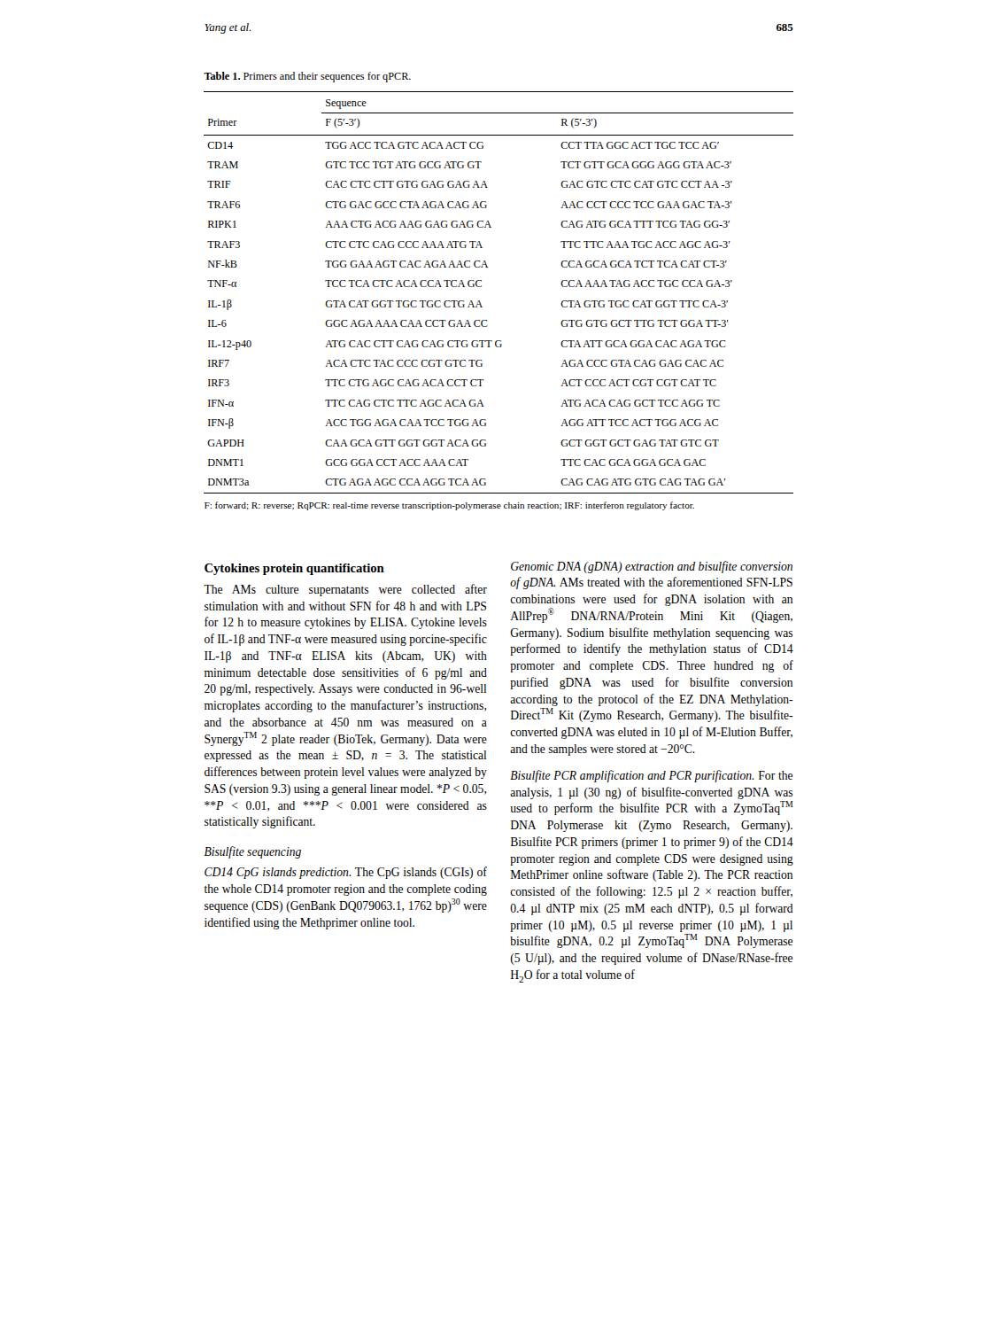Yang et al. 685
Table 1. Primers and their sequences for qPCR.
| | Sequence |
| --- | --- |
| Primer | F (5′-3′) | R (5′-3′) |
| CD14 | TGG ACC TCA GTC ACA ACT CG | CCT TTA GGC ACT TGC TCC AG′ |
| TRAM | GTC TCC TGT ATG GCG ATG GT | TCT GTT GCA GGG AGG GTA AC-3′ |
| TRIF | CAC CTC CTT GTG GAG GAG AA | GAC GTC CTC CAT GTC CCT AA -3′ |
| TRAF6 | CTG GAC GCC CTA AGA CAG AG | AAC CCT CCC TCC GAA GAC TA-3′ |
| RIPK1 | AAA CTG ACG AAG GAG GAG CA | CAG ATG GCA TTT TCG TAG GG-3′ |
| TRAF3 | CTC CTC CAG CCC AAA ATG TA | TTC TTC AAA TGC ACC AGC AG-3′ |
| NF-kB | TGG GAA AGT CAC AGA AAC CA | CCA GCA GCA TCT TCA CAT CT-3′ |
| TNF-α | TCC TCA CTC ACA CCA TCA GC | CCA AAA TAG ACC TGC CCA GA-3′ |
| IL-1β | GTA CAT GGT TGC TGC CTG AA | CTA GTG TGC CAT GGT TTC CA-3′ |
| IL-6 | GGC AGA AAA CAA CCT GAA CC | GTG GTG GCT TTG TCT GGA TT-3′ |
| IL-12-p40 | ATG CAC CTT CAG CAG CTG GTT G | CTA ATT GCA GGA CAC AGA TGC |
| IRF7 | ACA CTC TAC CCC CGT GTC TG | AGA CCC GTA CAG GAG CAC AC |
| IRF3 | TTC CTG AGC CAG ACA CCT CT | ACT CCC ACT CGT CGT CAT TC |
| IFN-α | TTC CAG CTC TTC AGC ACA GA | ATG ACA CAG GCT TCC AGG TC |
| IFN-β | ACC TGG AGA CAA TCC TGG AG | AGG ATT TCC ACT TGG ACG AC |
| GAPDH | CAA GCA GTT GGT GGT ACA GG | GCT GGT GCT GAG TAT GTC GT |
| DNMT1 | GCG GGA CCT ACC AAA CAT | TTC CAC GCA GGA GCA GAC |
| DNMT3a | CTG AGA AGC CCA AGG TCA AG | CAG CAG ATG GTG CAG TAG GA′ |
F: forward; R: reverse; RqPCR: real-time reverse transcription-polymerase chain reaction; IRF: interferon regulatory factor.
Cytokines protein quantification
The AMs culture supernatants were collected after stimulation with and without SFN for 48 h and with LPS for 12 h to measure cytokines by ELISA. Cytokine levels of IL-1β and TNF-α were measured using porcine-specific IL-1β and TNF-α ELISA kits (Abcam, UK) with minimum detectable dose sensitivities of 6 pg/ml and 20 pg/ml, respectively. Assays were conducted in 96-well microplates according to the manufacturer’s instructions, and the absorbance at 450 nm was measured on a SynergyTM 2 plate reader (BioTek, Germany). Data were expressed as the mean ± SD, n = 3. The statistical differences between protein level values were analyzed by SAS (version 9.3) using a general linear model. *P < 0.05, **P < 0.01, and ***P < 0.001 were considered as statistically significant.
Bisulfite sequencing
CD14 CpG islands prediction. The CpG islands (CGIs) of the whole CD14 promoter region and the complete coding sequence (CDS) (GenBank DQ079063.1, 1762 bp)30 were identified using the Methprimer online tool.
Genomic DNA (gDNA) extraction and bisulfite conversion of gDNA. AMs treated with the aforementioned SFN-LPS combinations were used for gDNA isolation with an AllPrep® DNA/RNA/Protein Mini Kit (Qiagen, Germany). Sodium bisulfite methylation sequencing was performed to identify the methylation status of CD14 promoter and complete CDS. Three hundred ng of purified gDNA was used for bisulfite conversion according to the protocol of the EZ DNA Methylation-DirectTM Kit (Zymo Research, Germany). The bisulfite-converted gDNA was eluted in 10 µl of M-Elution Buffer, and the samples were stored at −20°C.
Bisulfite PCR amplification and PCR purification. For the analysis, 1 µl (30 ng) of bisulfite-converted gDNA was used to perform the bisulfite PCR with a ZymoTaqTM DNA Polymerase kit (Zymo Research, Germany). Bisulfite PCR primers (primer 1 to primer 9) of the CD14 promoter region and complete CDS were designed using MethPrimer online software (Table 2). The PCR reaction consisted of the following: 12.5 µl 2 × reaction buffer, 0.4 µl dNTP mix (25 mM each dNTP), 0.5 µl forward primer (10 µM), 0.5 µl reverse primer (10 µM), 1 µl bisulfite gDNA, 0.2 µl ZymoTaqTM DNA Polymerase (5 U/µl), and the required volume of DNase/RNase-free H2O for a total volume of